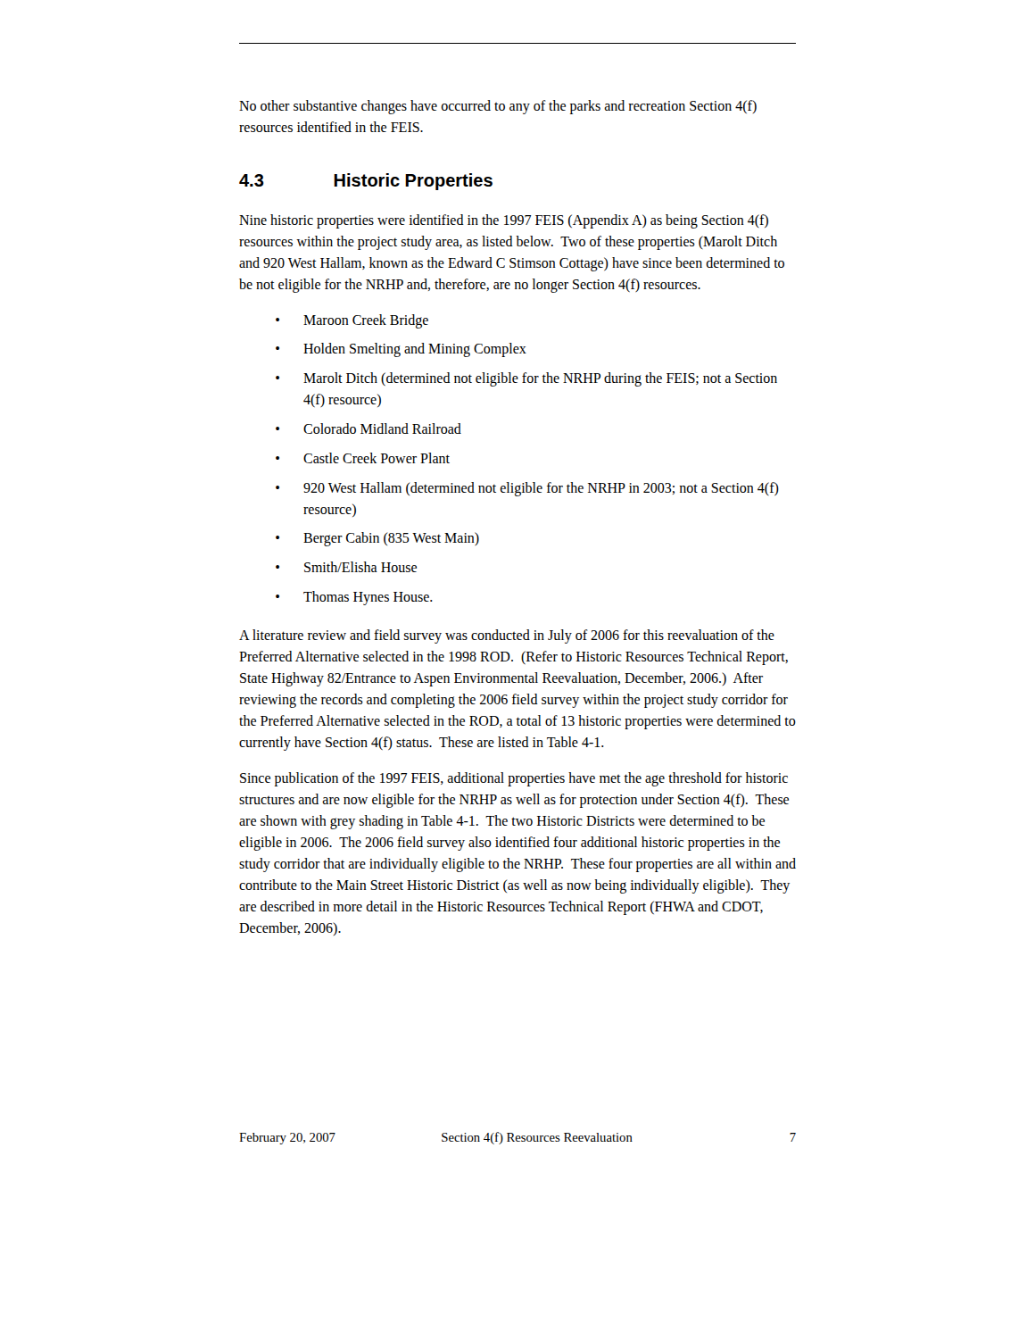No other substantive changes have occurred to any of the parks and recreation Section 4(f) resources identified in the FEIS.
4.3 Historic Properties
Nine historic properties were identified in the 1997 FEIS (Appendix A) as being Section 4(f) resources within the project study area, as listed below. Two of these properties (Marolt Ditch and 920 West Hallam, known as the Edward C Stimson Cottage) have since been determined to be not eligible for the NRHP and, therefore, are no longer Section 4(f) resources.
Maroon Creek Bridge
Holden Smelting and Mining Complex
Marolt Ditch (determined not eligible for the NRHP during the FEIS; not a Section 4(f) resource)
Colorado Midland Railroad
Castle Creek Power Plant
920 West Hallam (determined not eligible for the NRHP in 2003; not a Section 4(f) resource)
Berger Cabin (835 West Main)
Smith/Elisha House
Thomas Hynes House.
A literature review and field survey was conducted in July of 2006 for this reevaluation of the Preferred Alternative selected in the 1998 ROD. (Refer to Historic Resources Technical Report, State Highway 82/Entrance to Aspen Environmental Reevaluation, December, 2006.) After reviewing the records and completing the 2006 field survey within the project study corridor for the Preferred Alternative selected in the ROD, a total of 13 historic properties were determined to currently have Section 4(f) status. These are listed in Table 4-1.
Since publication of the 1997 FEIS, additional properties have met the age threshold for historic structures and are now eligible for the NRHP as well as for protection under Section 4(f). These are shown with grey shading in Table 4-1. The two Historic Districts were determined to be eligible in 2006. The 2006 field survey also identified four additional historic properties in the study corridor that are individually eligible to the NRHP. These four properties are all within and contribute to the Main Street Historic District (as well as now being individually eligible). They are described in more detail in the Historic Resources Technical Report (FHWA and CDOT, December, 2006).
February 20, 2007 Section 4(f) Resources Reevaluation 7